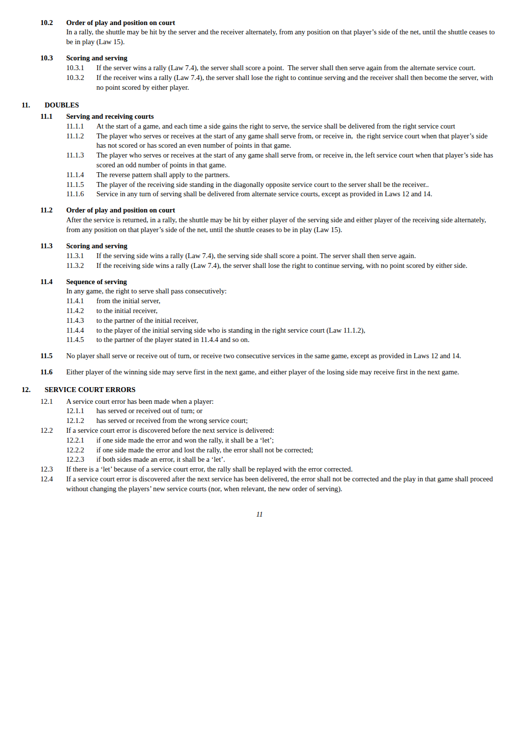10.2
Order of play and position on court
In a rally, the shuttle may be hit by the server and the receiver alternately, from any position on that player’s side of the net, until the shuttle ceases to be in play (Law 15).
10.3
Scoring and serving
10.3.1
If the server wins a rally (Law 7.4), the server shall score a point. The server shall then serve again from the alternate service court.
10.3.2
If the receiver wins a rally (Law 7.4), the server shall lose the right to continue serving and the receiver shall then become the server, with no point scored by either player.
11.
DOUBLES
11.1
Serving and receiving courts
11.1.1
At the start of a game, and each time a side gains the right to serve, the service shall be delivered from the right service court
11.1.2
The player who serves or receives at the start of any game shall serve from, or receive in, the right service court when that player’s side has not scored or has scored an even number of points in that game.
11.1.3
The player who serves or receives at the start of any game shall serve from, or receive in, the left service court when that player’s side has scored an odd number of points in that game.
11.1.4
The reverse pattern shall apply to the partners.
11.1.5
The player of the receiving side standing in the diagonally opposite service court to the server shall be the receiver..
11.1.6
Service in any turn of serving shall be delivered from alternate service courts, except as provided in Laws 12 and 14.
11.2
Order of play and position on court
After the service is returned, in a rally, the shuttle may be hit by either player of the serving side and either player of the receiving side alternately, from any position on that player’s side of the net, until the shuttle ceases to be in play (Law 15).
11.3
Scoring and serving
11.3.1
If the serving side wins a rally (Law 7.4), the serving side shall score a point. The server shall then serve again.
11.3.2
If the receiving side wins a rally (Law 7.4), the server shall lose the right to continue serving, with no point scored by either side.
11.4
Sequence of serving
In any game, the right to serve shall pass consecutively:
11.4.1
from the initial server,
11.4.2
to the initial receiver,
11.4.3
to the partner of the initial receiver,
11.4.4
to the player of the initial serving side who is standing in the right service court (Law 11.1.2),
11.4.5
to the partner of the player stated in 11.4.4 and so on.
11.5
No player shall serve or receive out of turn, or receive two consecutive services in the same game, except as provided in Laws 12 and 14.
11.6
Either player of the winning side may serve first in the next game, and either player of the losing side may receive first in the next game.
12.
SERVICE COURT ERRORS
12.1
A service court error has been made when a player:
12.1.1
has served or received out of turn; or
12.1.2
has served or received from the wrong service court;
12.2
If a service court error is discovered before the next service is delivered:
12.2.1
if one side made the error and won the rally, it shall be a ‘let’;
12.2.2
if one side made the error and lost the rally, the error shall not be corrected;
12.2.3
if both sides made an error, it shall be a ‘let’.
12.3
If there is a ‘let’ because of a service court error, the rally shall be replayed with the error corrected.
12.4
If a service court error is discovered after the next service has been delivered, the error shall not be corrected and the play in that game shall proceed without changing the players’ new service courts (nor, when relevant, the new order of serving).
11